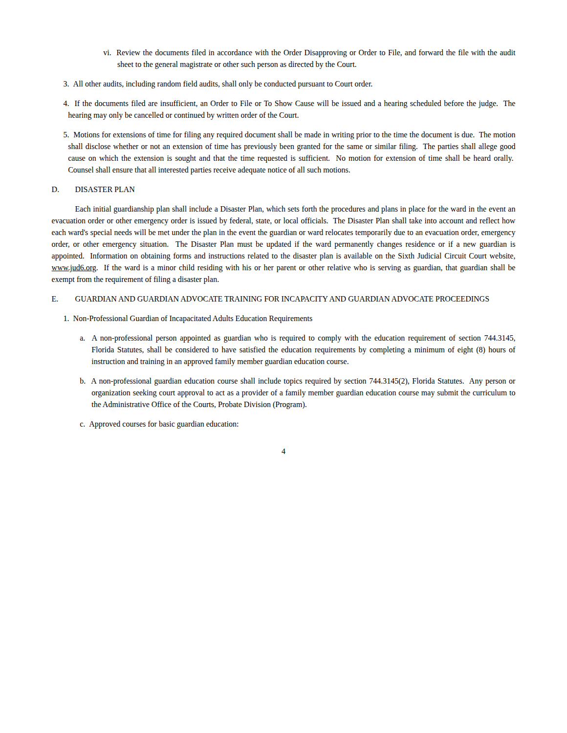vi. Review the documents filed in accordance with the Order Disapproving or Order to File, and forward the file with the audit sheet to the general magistrate or other such person as directed by the Court.
3. All other audits, including random field audits, shall only be conducted pursuant to Court order.
4. If the documents filed are insufficient, an Order to File or To Show Cause will be issued and a hearing scheduled before the judge. The hearing may only be cancelled or continued by written order of the Court.
5. Motions for extensions of time for filing any required document shall be made in writing prior to the time the document is due. The motion shall disclose whether or not an extension of time has previously been granted for the same or similar filing. The parties shall allege good cause on which the extension is sought and that the time requested is sufficient. No motion for extension of time shall be heard orally. Counsel shall ensure that all interested parties receive adequate notice of all such motions.
| D. | DISASTER PLAN |
Each initial guardianship plan shall include a Disaster Plan, which sets forth the procedures and plans in place for the ward in the event an evacuation order or other emergency order is issued by federal, state, or local officials. The Disaster Plan shall take into account and reflect how each ward's special needs will be met under the plan in the event the guardian or ward relocates temporarily due to an evacuation order, emergency order, or other emergency situation. The Disaster Plan must be updated if the ward permanently changes residence or if a new guardian is appointed. Information on obtaining forms and instructions related to the disaster plan is available on the Sixth Judicial Circuit Court website, www.jud6.org. If the ward is a minor child residing with his or her parent or other relative who is serving as guardian, that guardian shall be exempt from the requirement of filing a disaster plan.
| E. | GUARDIAN AND GUARDIAN ADVOCATE TRAINING FOR INCAPACITY AND GUARDIAN ADVOCATE PROCEEDINGS |
1. Non-Professional Guardian of Incapacitated Adults Education Requirements
a. A non-professional person appointed as guardian who is required to comply with the education requirement of section 744.3145, Florida Statutes, shall be considered to have satisfied the education requirements by completing a minimum of eight (8) hours of instruction and training in an approved family member guardian education course.
b. A non-professional guardian education course shall include topics required by section 744.3145(2), Florida Statutes. Any person or organization seeking court approval to act as a provider of a family member guardian education course may submit the curriculum to the Administrative Office of the Courts, Probate Division (Program).
c. Approved courses for basic guardian education:
4